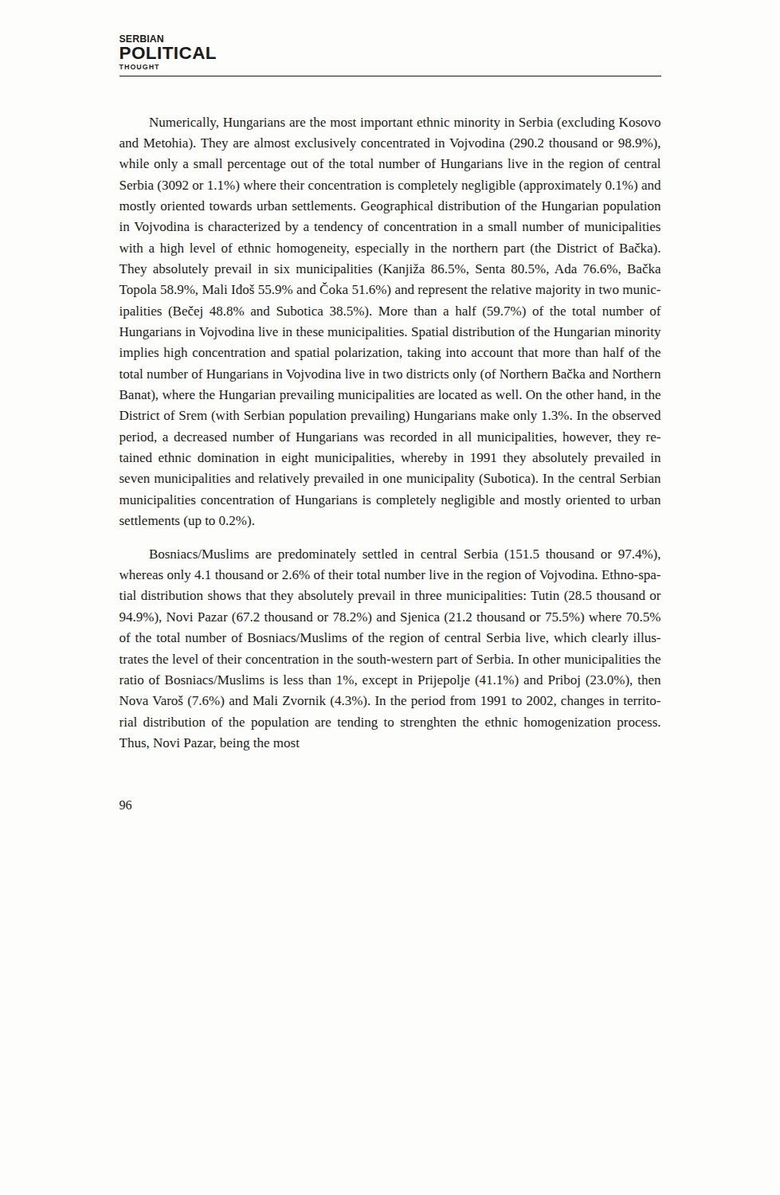Serbian Political Thought
Numerically, Hungarians are the most important ethnic minority in Serbia (excluding Kosovo and Metohia). They are almost exclusively concentrated in Vojvodina (290.2 thousand or 98.9%), while only a small percentage out of the total number of Hungarians live in the region of central Serbia (3092 or 1.1%) where their concentration is completely negligible (approximately 0.1%) and mostly oriented towards urban settlements. Geographical distribution of the Hungarian population in Vojvodina is characterized by a tendency of concentration in a small number of municipalities with a high level of ethnic homogeneity, especially in the northern part (the District of Bačka). They absolutely prevail in six municipalities (Kanjiža 86.5%, Senta 80.5%, Ada 76.6%, Bačka Topola 58.9%, Mali Iđoš 55.9% and Čoka 51.6%) and represent the relative majority in two municipalities (Bečej 48.8% and Subotica 38.5%). More than a half (59.7%) of the total number of Hungarians in Vojvodina live in these municipalities. Spatial distribution of the Hungarian minority implies high concentration and spatial polarization, taking into account that more than half of the total number of Hungarians in Vojvodina live in two districts only (of Northern Bačka and Northern Banat), where the Hungarian prevailing municipalities are located as well. On the other hand, in the District of Srem (with Serbian population prevailing) Hungarians make only 1.3%. In the observed period, a decreased number of Hungarians was recorded in all municipalities, however, they retained ethnic domination in eight municipalities, whereby in 1991 they absolutely prevailed in seven municipalities and relatively prevailed in one municipality (Subotica). In the central Serbian municipalities concentration of Hungarians is completely negligible and mostly oriented to urban settlements (up to 0.2%).
Bosniacs/Muslims are predominately settled in central Serbia (151.5 thousand or 97.4%), whereas only 4.1 thousand or 2.6% of their total number live in the region of Vojvodina. Ethno-spatial distribution shows that they absolutely prevail in three municipalities: Tutin (28.5 thousand or 94.9%), Novi Pazar (67.2 thousand or 78.2%) and Sjenica (21.2 thousand or 75.5%) where 70.5% of the total number of Bosniacs/Muslims of the region of central Serbia live, which clearly illustrates the level of their concentration in the south-western part of Serbia. In other municipalities the ratio of Bosniacs/Muslims is less than 1%, except in Prijepolje (41.1%) and Priboj (23.0%), then Nova Varoš (7.6%) and Mali Zvornik (4.3%). In the period from 1991 to 2002, changes in territorial distribution of the population are tending to strenghten the ethnic homogenization process. Thus, Novi Pazar, being the most
96